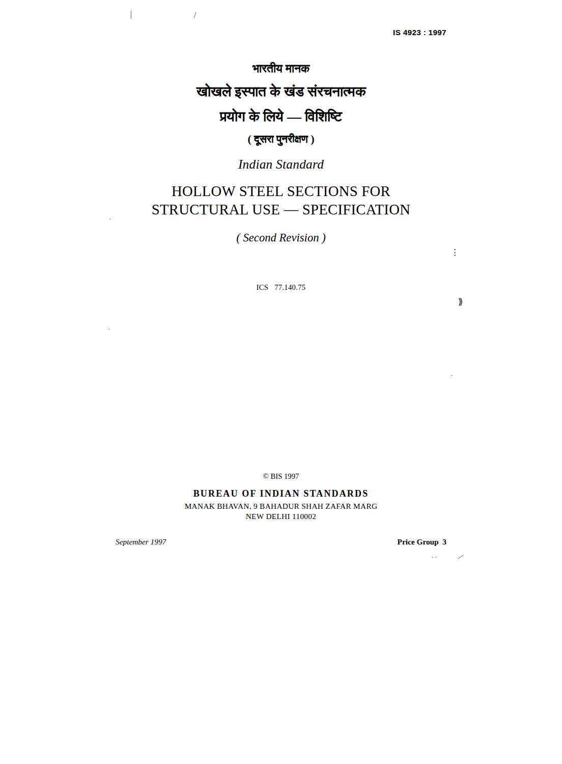| /
IS 4923 : 1997
भारतीय मानक
खोखले इस्पात के खंड संरचनात्मक
प्रयोग के लिये — विशिष्टि
( दूसरा पुनरीक्षण )
Indian Standard
HOLLOW STEEL SECTIONS FOR
STRUCTURAL USE — SPECIFICATION
( Second Revision )
ICS 77.140.75
⟫ ⋮ . . .
© BIS 1997
BUREAU OF INDIAN STANDARDS
MANAK BHAVAN, 9 BAHADUR SHAH ZAFAR MARG
NEW DELHI 110002
September 1997 Price Group 3
⁄ . .